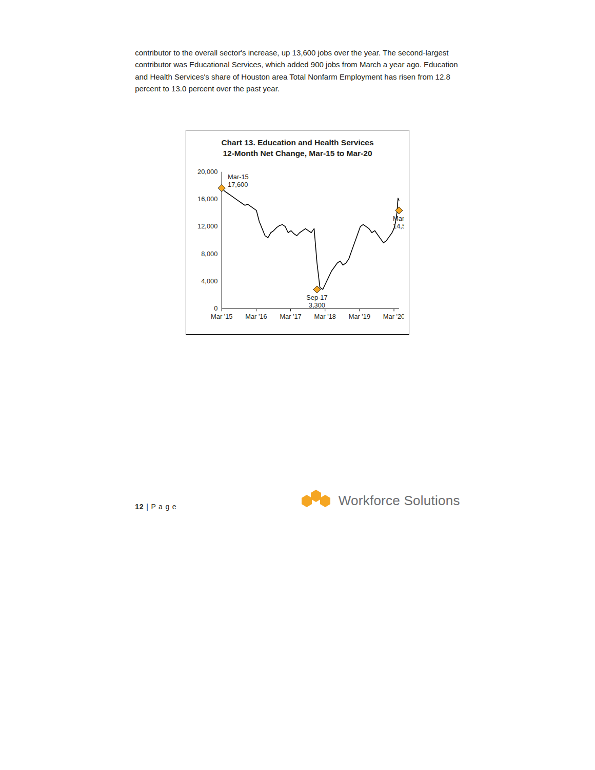contributor to the overall sector's increase, up 13,600 jobs over the year. The second-largest contributor was Educational Services, which added 900 jobs from March a year ago. Education and Health Services's share of Houston area Total Nonfarm Employment has risen from 12.8 percent to 13.0 percent over the past year.
Chart 13. Education and Health Services
12-Month Net Change, Mar-15 to Mar-20
20,000 16,000 12,000 8,000 4,000 0 Mar '15 Mar '16 Mar '17 Mar '18 Mar '19 Mar '20 Mar-15 17,600 Sep-17 3,300 Mar-20 14,500
12 | P a g e
Workforce Solutions